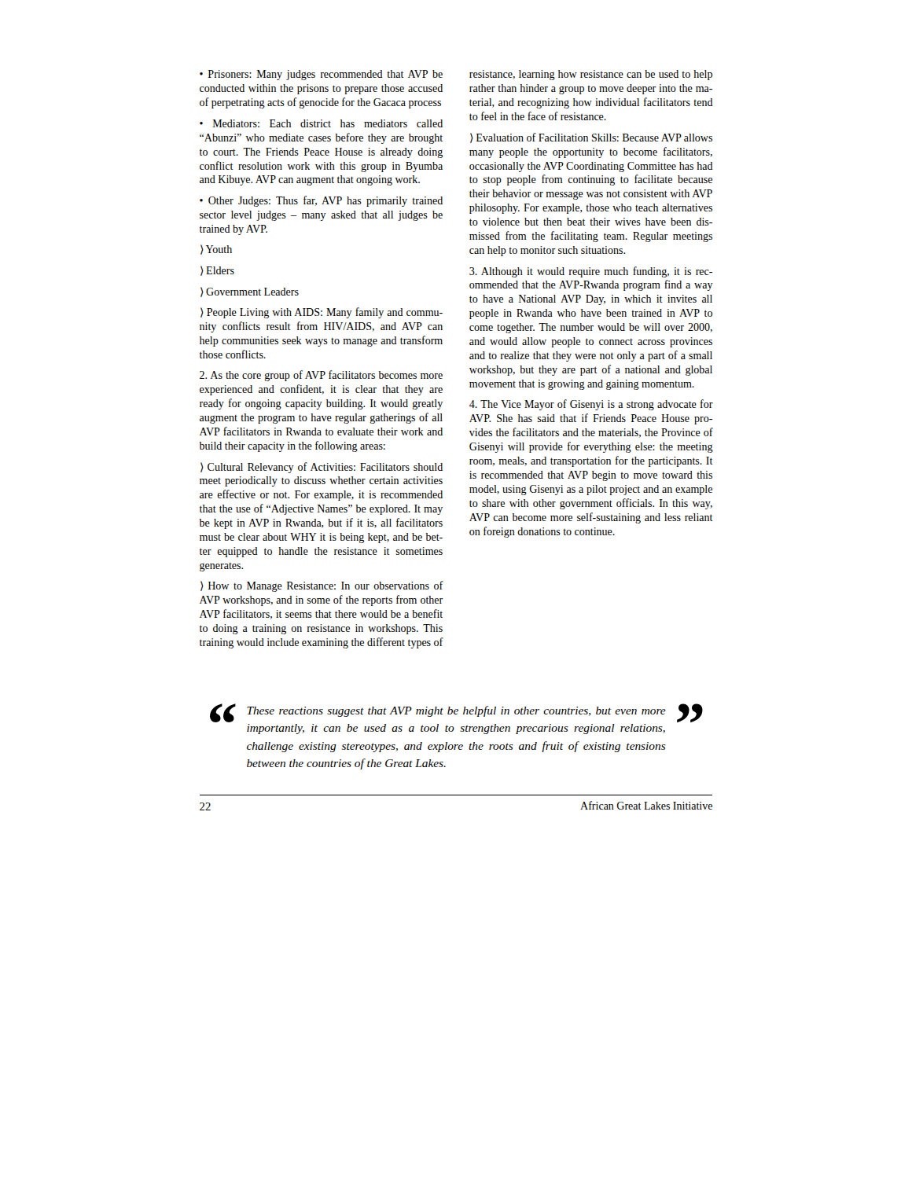• Prisoners: Many judges recommended that AVP be conducted within the prisons to prepare those accused of perpetrating acts of genocide for the Gacaca process
• Mediators: Each district has mediators called “Abunzi” who mediate cases before they are brought to court. The Friends Peace House is already doing conflict resolution work with this group in Byumba and Kibuye. AVP can augment that ongoing work.
• Other Judges: Thus far, AVP has primarily trained sector level judges – many asked that all judges be trained by AVP.
⟩ Youth
⟩ Elders
⟩ Government Leaders
⟩ People Living with AIDS: Many family and community conflicts result from HIV/AIDS, and AVP can help communities seek ways to manage and transform those conflicts.
2. As the core group of AVP facilitators becomes more experienced and confident, it is clear that they are ready for ongoing capacity building. It would greatly augment the program to have regular gatherings of all AVP facilitators in Rwanda to evaluate their work and build their capacity in the following areas:
⟩ Cultural Relevancy of Activities: Facilitators should meet periodically to discuss whether certain activities are effective or not. For example, it is recommended that the use of “Adjective Names” be explored. It may be kept in AVP in Rwanda, but if it is, all facilitators must be clear about WHY it is being kept, and be better equipped to handle the resistance it sometimes generates.
⟩ How to Manage Resistance: In our observations of AVP workshops, and in some of the reports from other AVP facilitators, it seems that there would be a benefit to doing a training on resistance in workshops. This training would include examining the different types of
resistance, learning how resistance can be used to help rather than hinder a group to move deeper into the material, and recognizing how individual facilitators tend to feel in the face of resistance.
⟩ Evaluation of Facilitation Skills: Because AVP allows many people the opportunity to become facilitators, occasionally the AVP Coordinating Committee has had to stop people from continuing to facilitate because their behavior or message was not consistent with AVP philosophy. For example, those who teach alternatives to violence but then beat their wives have been dismissed from the facilitating team. Regular meetings can help to monitor such situations.
3. Although it would require much funding, it is recommended that the AVP-Rwanda program find a way to have a National AVP Day, in which it invites all people in Rwanda who have been trained in AVP to come together. The number would be will over 2000, and would allow people to connect across provinces and to realize that they were not only a part of a small workshop, but they are part of a national and global movement that is growing and gaining momentum.
4. The Vice Mayor of Gisenyi is a strong advocate for AVP. She has said that if Friends Peace House provides the facilitators and the materials, the Province of Gisenyi will provide for everything else: the meeting room, meals, and transportation for the participants. It is recommended that AVP begin to move toward this model, using Gisenyi as a pilot project and an example to share with other government officials. In this way, AVP can become more self-sustaining and less reliant on foreign donations to continue.
“
These reactions suggest that AVP might be helpful in other countries, but even more importantly, it can be used as a tool to strengthen precarious regional relations, challenge existing stereotypes, and explore the roots and fruit of existing tensions between the countries of the Great Lakes.
”
22
African Great Lakes Initiative